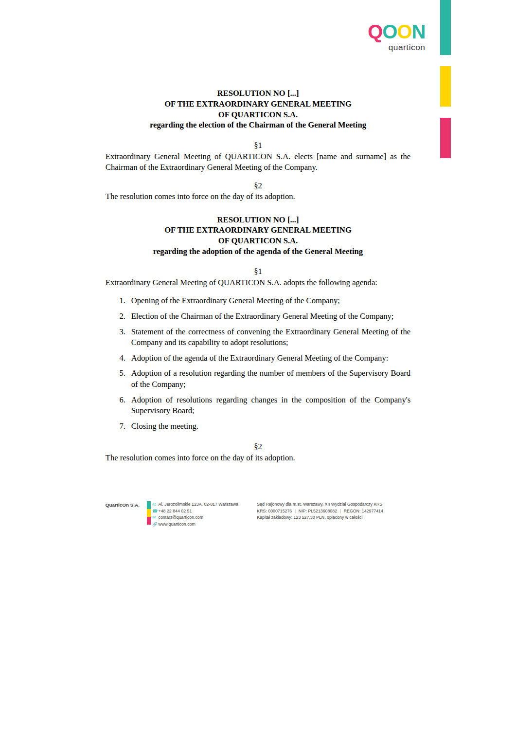QOON
quarticon
RESOLUTION NO [...]
OF THE EXTRAORDINARY GENERAL MEETING
OF QUARTICON S.A.
regarding the election of the Chairman of the General Meeting
§1
Extraordinary General Meeting of QUARTICON S.A. elects [name and surname] as the Chairman of the Extraordinary General Meeting of the Company.
§2
The resolution comes into force on the day of its adoption.
RESOLUTION NO [...]
OF THE EXTRAORDINARY GENERAL MEETING
OF QUARTICON S.A.
regarding the adoption of the agenda of the General Meeting
§1
Extraordinary General Meeting of QUARTICON S.A. adopts the following agenda:
Opening of the Extraordinary General Meeting of the Company;
Election of the Chairman of the Extraordinary General Meeting of the Company;
Statement of the correctness of convening the Extraordinary General Meeting of the Company and its capability to adopt resolutions;
Adoption of the agenda of the Extraordinary General Meeting of the Company:
Adoption of a resolution regarding the number of members of the Supervisory Board of the Company;
Adoption of resolutions regarding changes in the composition of the Company's Supervisory Board;
Closing the meeting.
§2
The resolution comes into force on the day of its adoption.
| QuarticOn S.A. | | ◎ Al. Jerozolimskie 123A, 02-017 Warszawa ☎ +48 22 844 02 51 ✉ contact@quarticon.com 🔗 www.quarticon.com | Sąd Rejonowy dla m.st. Warszawy, XII Wydział Gospodarczy KRS KRS: 0000715276 / NIP: PL5213608082 / REGON: 142977414 Kapitał zakładowy: 123 527,30 PLN, opłacony w całości |